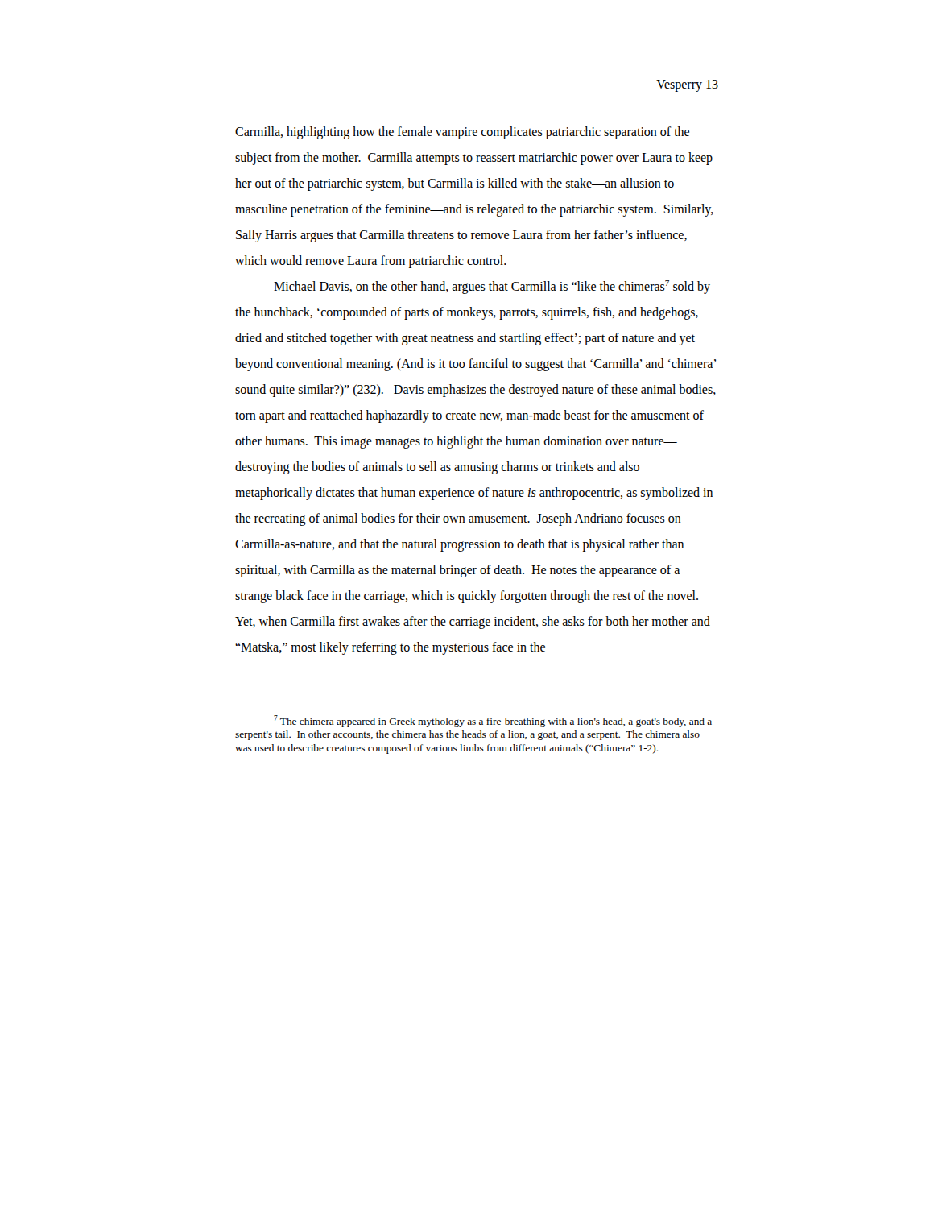Vesperry 13
Carmilla, highlighting how the female vampire complicates patriarchic separation of the subject from the mother. Carmilla attempts to reassert matriarchic power over Laura to keep her out of the patriarchic system, but Carmilla is killed with the stake—an allusion to masculine penetration of the feminine—and is relegated to the patriarchic system. Similarly, Sally Harris argues that Carmilla threatens to remove Laura from her father’s influence, which would remove Laura from patriarchic control.
Michael Davis, on the other hand, argues that Carmilla is “like the chimeras7 sold by the hunchback, ‘compounded of parts of monkeys, parrots, squirrels, fish, and hedgehogs, dried and stitched together with great neatness and startling effect’; part of nature and yet beyond conventional meaning. (And is it too fanciful to suggest that ‘Carmilla’ and ‘chimera’ sound quite similar?)” (232). Davis emphasizes the destroyed nature of these animal bodies, torn apart and reattached haphazardly to create new, man-made beast for the amusement of other humans. This image manages to highlight the human domination over nature—destroying the bodies of animals to sell as amusing charms or trinkets and also metaphorically dictates that human experience of nature is anthropocentric, as symbolized in the recreating of animal bodies for their own amusement. Joseph Andriano focuses on Carmilla-as-nature, and that the natural progression to death that is physical rather than spiritual, with Carmilla as the maternal bringer of death. He notes the appearance of a strange black face in the carriage, which is quickly forgotten through the rest of the novel. Yet, when Carmilla first awakes after the carriage incident, she asks for both her mother and “Matska,” most likely referring to the mysterious face in the
7 The chimera appeared in Greek mythology as a fire-breathing with a lion's head, a goat's body, and a serpent's tail. In other accounts, the chimera has the heads of a lion, a goat, and a serpent. The chimera also was used to describe creatures composed of various limbs from different animals (“Chimera” 1-2).